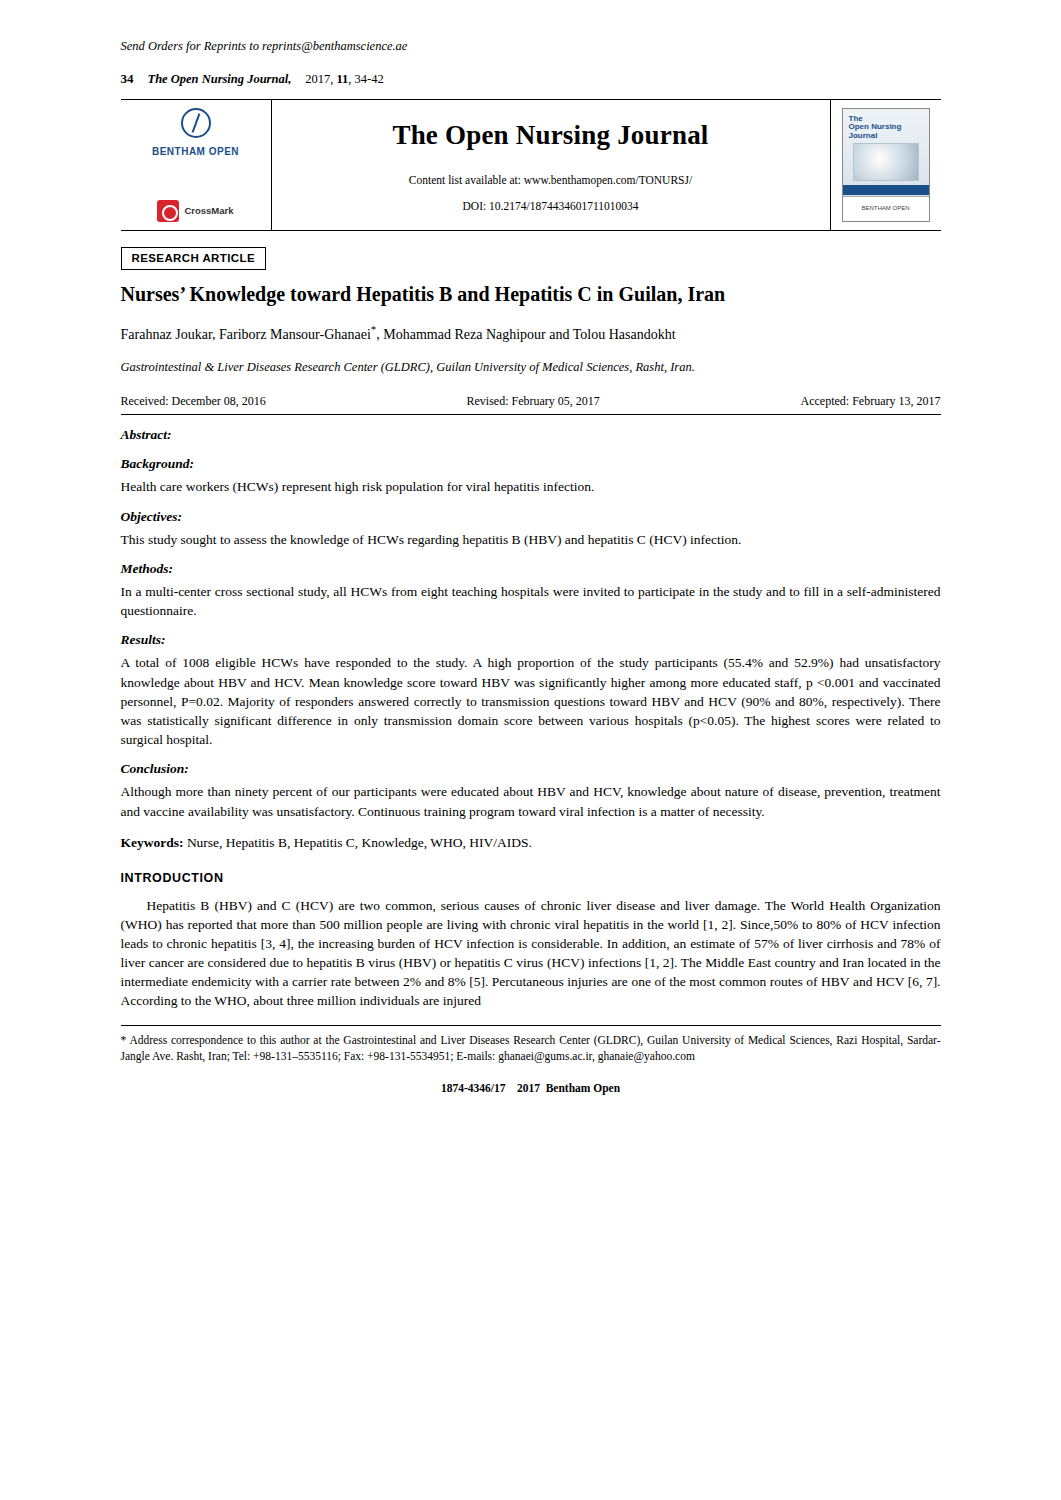Send Orders for Reprints to reprints@benthamscience.ae
34 The Open Nursing Journal, 2017, 11, 34-42
BENTHAM OPEN
CrossMark
The Open Nursing Journal
Content list available at: www.benthamopen.com/TONURSJ/
DOI: 10.2174/1874434601711010034
The
Open Nursing
Journal
BENTHAM OPEN
RESEARCH ARTICLE
Nurses’ Knowledge toward Hepatitis B and Hepatitis C in Guilan, Iran
Farahnaz Joukar, Fariborz Mansour-Ghanaei*, Mohammad Reza Naghipour and Tolou Hasandokht
Gastrointestinal & Liver Diseases Research Center (GLDRC), Guilan University of Medical Sciences, Rasht, Iran.
Received: December 08, 2016 Revised: February 05, 2017 Accepted: February 13, 2017
Abstract:
Background:
Health care workers (HCWs) represent high risk population for viral hepatitis infection.
Objectives:
This study sought to assess the knowledge of HCWs regarding hepatitis B (HBV) and hepatitis C (HCV) infection.
Methods:
In a multi-center cross sectional study, all HCWs from eight teaching hospitals were invited to participate in the study and to fill in a self-administered questionnaire.
Results:
A total of 1008 eligible HCWs have responded to the study. A high proportion of the study participants (55.4% and 52.9%) had unsatisfactory knowledge about HBV and HCV. Mean knowledge score toward HBV was significantly higher among more educated staff, p <0.001 and vaccinated personnel, P=0.02. Majority of responders answered correctly to transmission questions toward HBV and HCV (90% and 80%, respectively). There was statistically significant difference in only transmission domain score between various hospitals (p<0.05). The highest scores were related to surgical hospital.
Conclusion:
Although more than ninety percent of our participants were educated about HBV and HCV, knowledge about nature of disease, prevention, treatment and vaccine availability was unsatisfactory. Continuous training program toward viral infection is a matter of necessity.
Keywords: Nurse, Hepatitis B, Hepatitis C, Knowledge, WHO, HIV/AIDS.
INTRODUCTION
Hepatitis B (HBV) and C (HCV) are two common, serious causes of chronic liver disease and liver damage. The World Health Organization (WHO) has reported that more than 500 million people are living with chronic viral hepatitis in the world [1, 2]. Since,50% to 80% of HCV infection leads to chronic hepatitis [3, 4], the increasing burden of HCV infection is considerable. In addition, an estimate of 57% of liver cirrhosis and 78% of liver cancer are considered due to hepatitis B virus (HBV) or hepatitis C virus (HCV) infections [1, 2]. The Middle East country and Iran located in the intermediate endemicity with a carrier rate between 2% and 8% [5]. Percutaneous injuries are one of the most common routes of HBV and HCV [6, 7]. According to the WHO, about three million individuals are injured
* Address correspondence to this author at the Gastrointestinal and Liver Diseases Research Center (GLDRC), Guilan University of Medical Sciences, Razi Hospital, Sardar-Jangle Ave. Rasht, Iran; Tel: +98-131–5535116; Fax: +98-131-5534951; E-mails: ghanaei@gums.ac.ir, ghanaie@yahoo.com
1874-4346/17 2017 Bentham Open